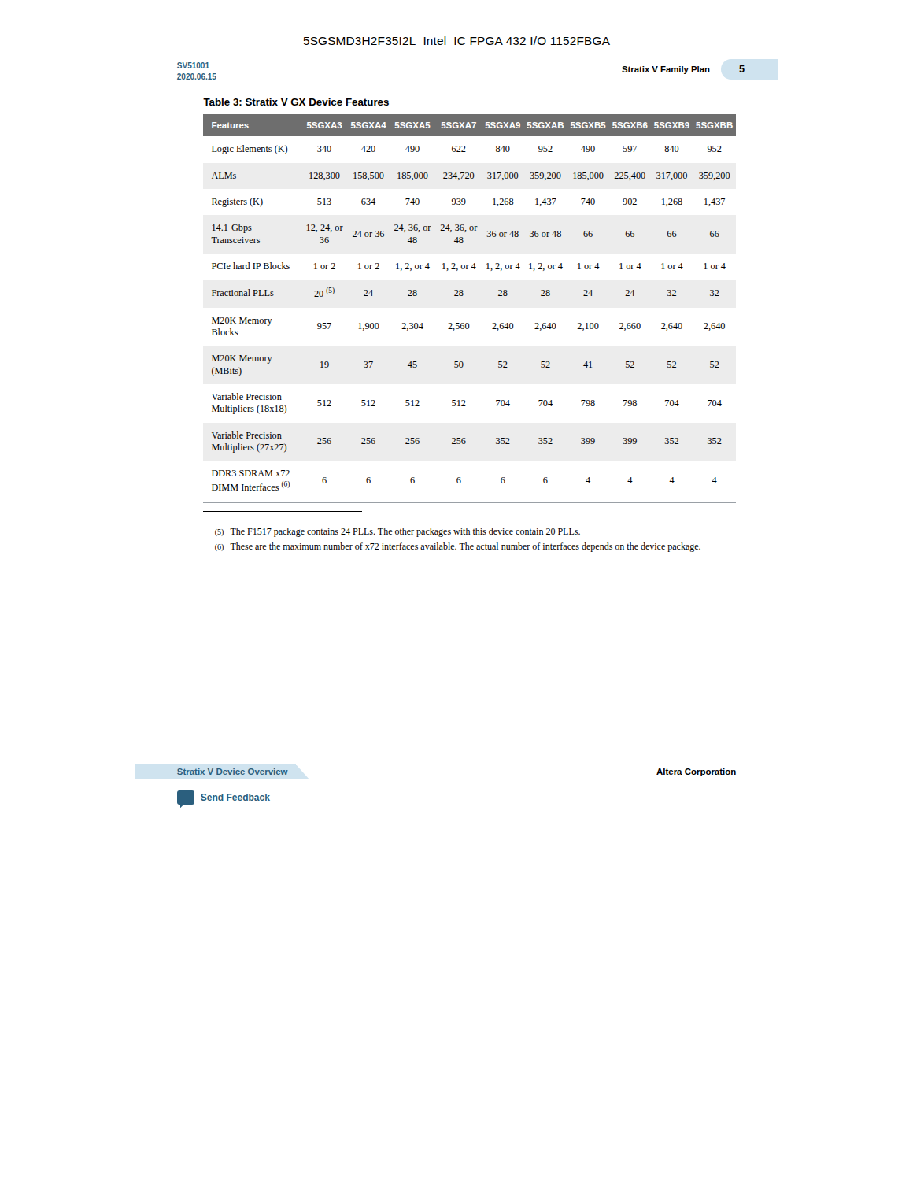5SGSMD3H2F35I2L Intel IC FPGA 432 I/O 1152FBGA
SV51001
2020.06.15
Stratix V Family Plan
5
Table 3: Stratix V GX Device Features
| Features | 5SGXA3 | 5SGXA4 | 5SGXA5 | 5SGXA7 | 5SGXA9 | 5SGXAB | 5SGXB5 | 5SGXB6 | 5SGXB9 | 5SGXBB |
| --- | --- | --- | --- | --- | --- | --- | --- | --- | --- | --- |
| Logic Elements (K) | 340 | 420 | 490 | 622 | 840 | 952 | 490 | 597 | 840 | 952 |
| ALMs | 128,300 | 158,500 | 185,000 | 234,720 | 317,000 | 359,200 | 185,000 | 225,400 | 317,000 | 359,200 |
| Registers (K) | 513 | 634 | 740 | 939 | 1,268 | 1,437 | 740 | 902 | 1,268 | 1,437 |
| 14.1-Gbps Transceivers | 12, 24, or 36 | 24 or 36 | 24, 36, or 48 | 24, 36, or 48 | 36 or 48 | 36 or 48 | 66 | 66 | 66 | 66 |
| PCIe hard IP Blocks | 1 or 2 | 1 or 2 | 1, 2, or 4 | 1, 2, or 4 | 1, 2, or 4 | 1, 2, or 4 | 1 or 4 | 1 or 4 | 1 or 4 | 1 or 4 |
| Fractional PLLs | 20 (5) | 24 | 28 | 28 | 28 | 28 | 24 | 24 | 32 | 32 |
| M20K Memory Blocks | 957 | 1,900 | 2,304 | 2,560 | 2,640 | 2,640 | 2,100 | 2,660 | 2,640 | 2,640 |
| M20K Memory (MBits) | 19 | 37 | 45 | 50 | 52 | 52 | 41 | 52 | 52 | 52 |
| Variable Precision Multipliers (18x18) | 512 | 512 | 512 | 512 | 704 | 704 | 798 | 798 | 704 | 704 |
| Variable Precision Multipliers (27x27) | 256 | 256 | 256 | 256 | 352 | 352 | 399 | 399 | 352 | 352 |
| DDR3 SDRAM x72 DIMM Interfaces (6) | 6 | 6 | 6 | 6 | 6 | 6 | 4 | 4 | 4 | 4 |
(5)
The F1517 package contains 24 PLLs. The other packages with this device contain 20 PLLs.
(6)
These are the maximum number of x72 interfaces available. The actual number of interfaces depends on the device package.
Stratix V Device Overview
Altera Corporation
Send Feedback